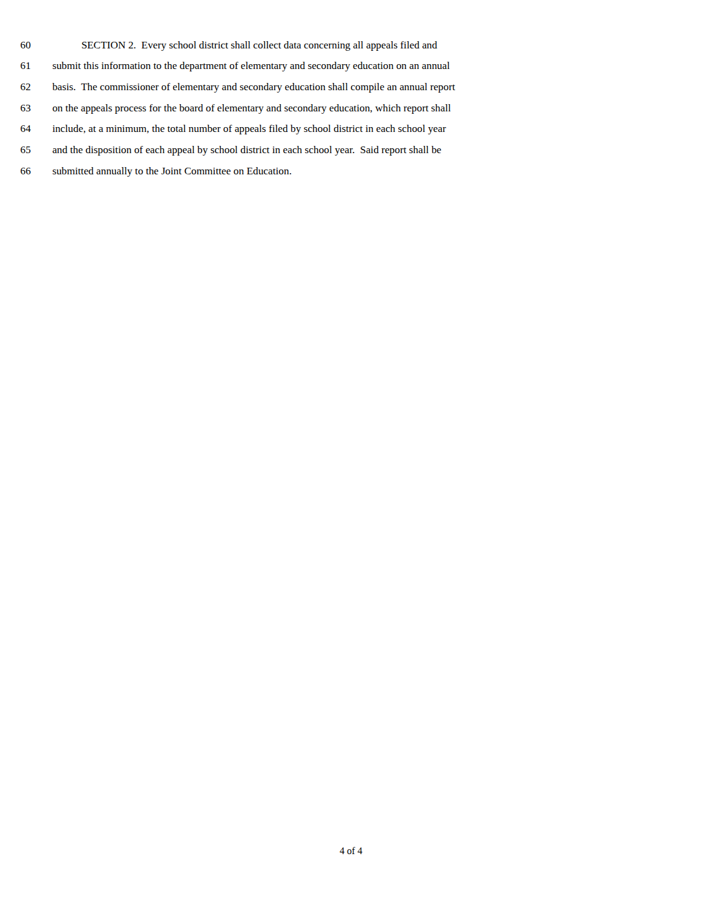60
SECTION 2. Every school district shall collect data concerning all appeals filed and
61
submit this information to the department of elementary and secondary education on an annual
62
basis. The commissioner of elementary and secondary education shall compile an annual report
63
on the appeals process for the board of elementary and secondary education, which report shall
64
include, at a minimum, the total number of appeals filed by school district in each school year
65
and the disposition of each appeal by school district in each school year. Said report shall be
66
submitted annually to the Joint Committee on Education.
4 of 4